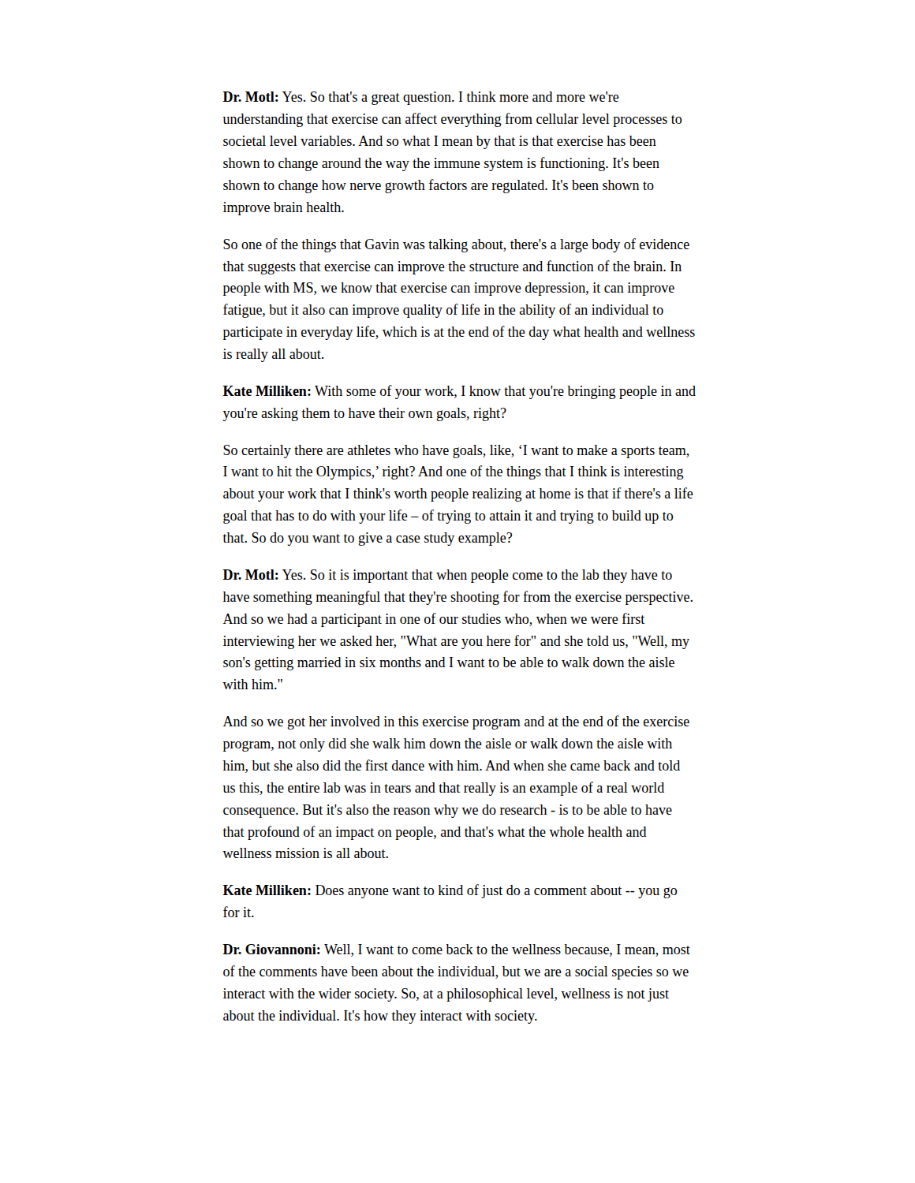Dr. Motl: Yes. So that's a great question. I think more and more we're understanding that exercise can affect everything from cellular level processes to societal level variables. And so what I mean by that is that exercise has been shown to change around the way the immune system is functioning. It's been shown to change how nerve growth factors are regulated. It's been shown to improve brain health.
So one of the things that Gavin was talking about, there's a large body of evidence that suggests that exercise can improve the structure and function of the brain. In people with MS, we know that exercise can improve depression, it can improve fatigue, but it also can improve quality of life in the ability of an individual to participate in everyday life, which is at the end of the day what health and wellness is really all about.
Kate Milliken: With some of your work, I know that you're bringing people in and you're asking them to have their own goals, right?
So certainly there are athletes who have goals, like, ‘I want to make a sports team, I want to hit the Olympics,’ right? And one of the things that I think is interesting about your work that I think's worth people realizing at home is that if there's a life goal that has to do with your life – of trying to attain it and trying to build up to that. So do you want to give a case study example?
Dr. Motl: Yes. So it is important that when people come to the lab they have to have something meaningful that they're shooting for from the exercise perspective. And so we had a participant in one of our studies who, when we were first interviewing her we asked her, "What are you here for" and she told us, "Well, my son's getting married in six months and I want to be able to walk down the aisle with him."
And so we got her involved in this exercise program and at the end of the exercise program, not only did she walk him down the aisle or walk down the aisle with him, but she also did the first dance with him. And when she came back and told us this, the entire lab was in tears and that really is an example of a real world consequence. But it's also the reason why we do research - is to be able to have that profound of an impact on people, and that's what the whole health and wellness mission is all about.
Kate Milliken: Does anyone want to kind of just do a comment about -- you go for it.
Dr. Giovannoni: Well, I want to come back to the wellness because, I mean, most of the comments have been about the individual, but we are a social species so we interact with the wider society. So, at a philosophical level, wellness is not just about the individual. It's how they interact with society.